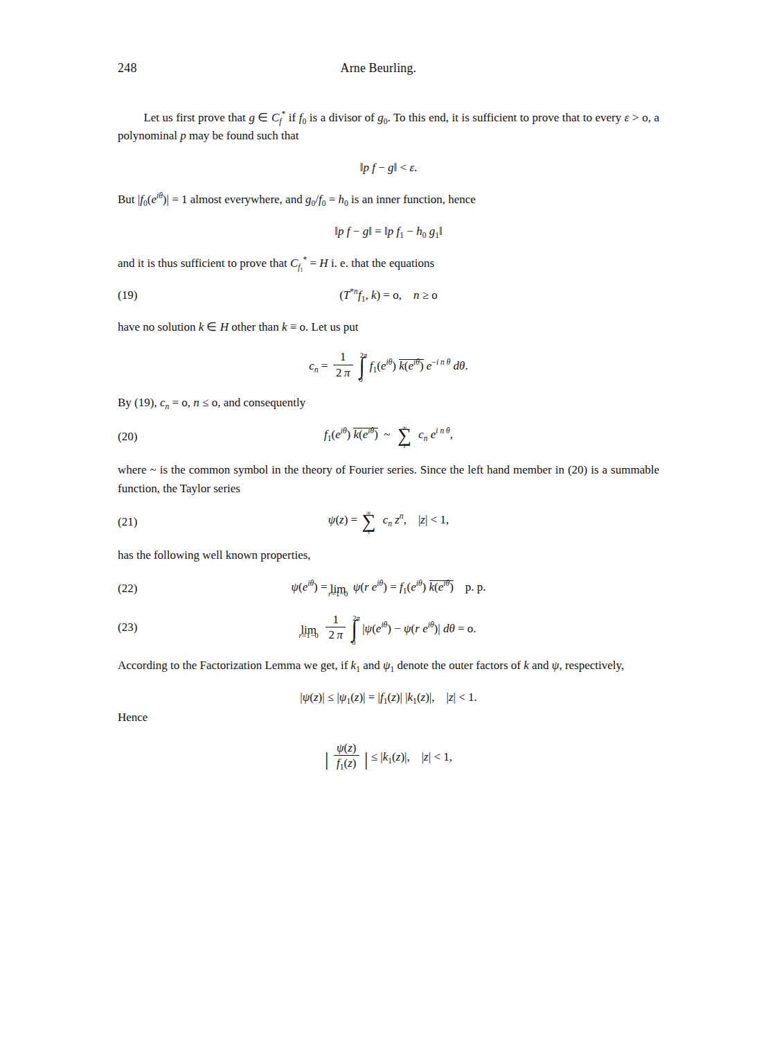248
Arne Beurling.
Let us first prove that g ∈ Cf* if f0 is a divisor of g0. To this end, it is sufficient to prove that to every ε > o, a polynominal p may be found such that
‖p f − g‖ < ε.
But |f0(eiθ)| = 1 almost everywhere, and g0/f0 = h0 is an inner function, hence
‖p f − g‖ = ‖p f1 − h0 g1‖
and it is thus sufficient to prove that Cf1* = H i. e. that the equations
(19)
(T*nf1, k) = o, n ≥ o
have no solution k ∈ H other than k ≡ o. Let us put
cn = 12 π 2π∫0 f1(eiθ) k(eiθ) e−i n θ dθ.
By (19), cn = o, n ≤ o, and consequently
(20)
f1(eiθ) k(eiθ) ~ ∞∑1 cn ei n θ,
where ~ is the common symbol in the theory of Fourier series. Since the left hand member in (20) is a summable function, the Taylor series
(21)
ψ(z) = ∞∑1 cn zn, |z| < 1,
has the following well known properties,
(22)
ψ(eiθ) = lim r=1−0 ψ(r eiθ) = f1(eiθ) k(eiθ) p. p.
(23)
lim r=1−0 12 π 2π∫0 |ψ(eiθ) − ψ(r eiθ)| dθ = o.
According to the Factorization Lemma we get, if k1 and ψ1 denote the outer factors of k and ψ, respectively,
|ψ(z)| ≤ |ψ1(z)| = |f1(z)| |k1(z)|, |z| < 1.
Hence
| ψ(z) f1(z) | ≤ |k1(z)|, |z| < 1,